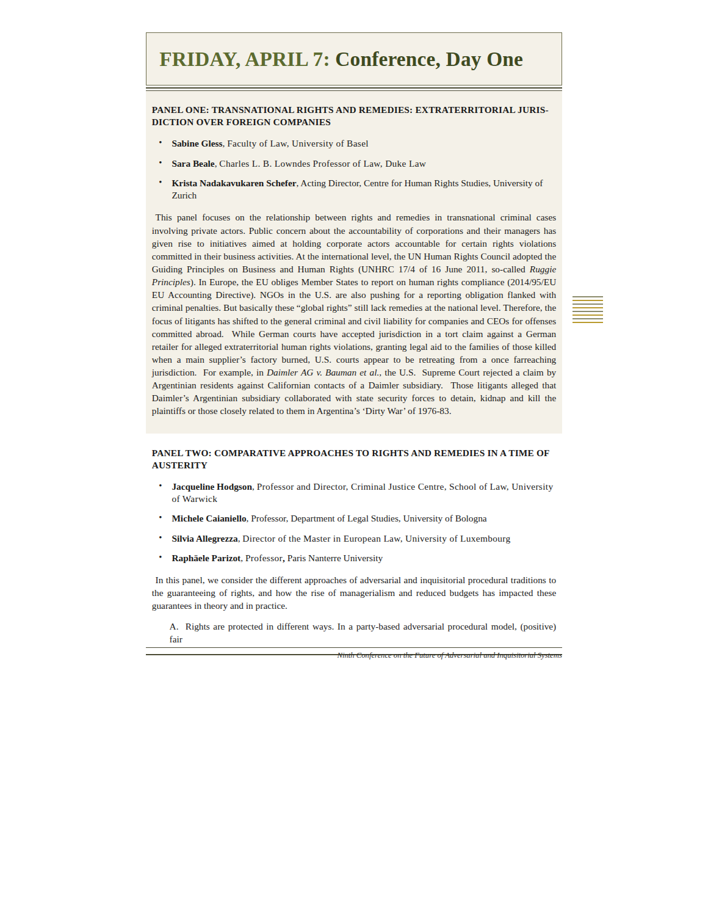FRIDAY, APRIL 7: Conference, Day One
Panel One: Transnational Rights and Remedies: Extraterritorial Juris­diction over Foreign Companies
Sabine Gless, Faculty of Law, University of Basel
Sara Beale, Charles L. B. Lowndes Professor of Law, Duke Law
Krista Nadakavukaren Schefer, Acting Director, Centre for Human Rights Studies, University of Zurich
This panel focuses on the relationship between rights and remedies in transnational criminal cases involving private actors. Public concern about the accountability of corporations and their managers has given rise to initiatives aimed at holding corporate actors accountable for certain rights violations committed in their business activities. At the international level, the UN Human Rights Council adopted the Guiding Principles on Business and Human Rights (UNHRC 17/4 of 16 June 2011, so-called Ruggie Principles). In Europe, the EU obliges Member States to report on human rights compliance (2014/95/EU EU Accounting Directive). NGOs in the U.S. are also pushing for a reporting obligation flanked with criminal penalties. But basically these “global rights” still lack remedies at the national level. Therefore, the focus of litigants has shifted to the general criminal and civil liability for companies and CEOs for offenses committed abroad. While German courts have accepted jurisdiction in a tort claim against a German retailer for alleged extraterritorial human rights violations, granting legal aid to the families of those killed when a main supplier’s factory burned, U.S. courts appear to be retreating from a once farreaching jurisdiction. For example, in Daimler AG v. Bauman et al., the U.S. Supreme Court rejected a claim by Argentinian residents against Californian contacts of a Daimler subsidiary. Those litigants alleged that Daimler’s Argentinian subsidiary collaborated with state security forces to detain, kidnap and kill the plaintiffs or those closely related to them in Argentina’s ‘Dirty War’ of 1976-83.
Panel Two: Comparative Approaches to Rights and Remedies in a Time of Austerity
Jacqueline Hodgson, Professor and Director, Criminal Justice Centre, School of Law, University of Warwick
Michele Caianiello, Professor, Department of Legal Studies, University of Bologna
Silvia Allegrezza, Director of the Master in European Law, University of Luxembourg
Raphäele Parizot, Professor, Paris Nanterre University
In this panel, we consider the different approaches of adversarial and inquisitorial procedural traditions to the guaranteeing of rights, and how the rise of managerialism and reduced budgets has impacted these guarantees in theory and in practice.
A. Rights are protected in different ways. In a party-based adversarial procedural model, (positive) fair
Ninth Conference on the Future of Adversarial and Inquisitorial Systems